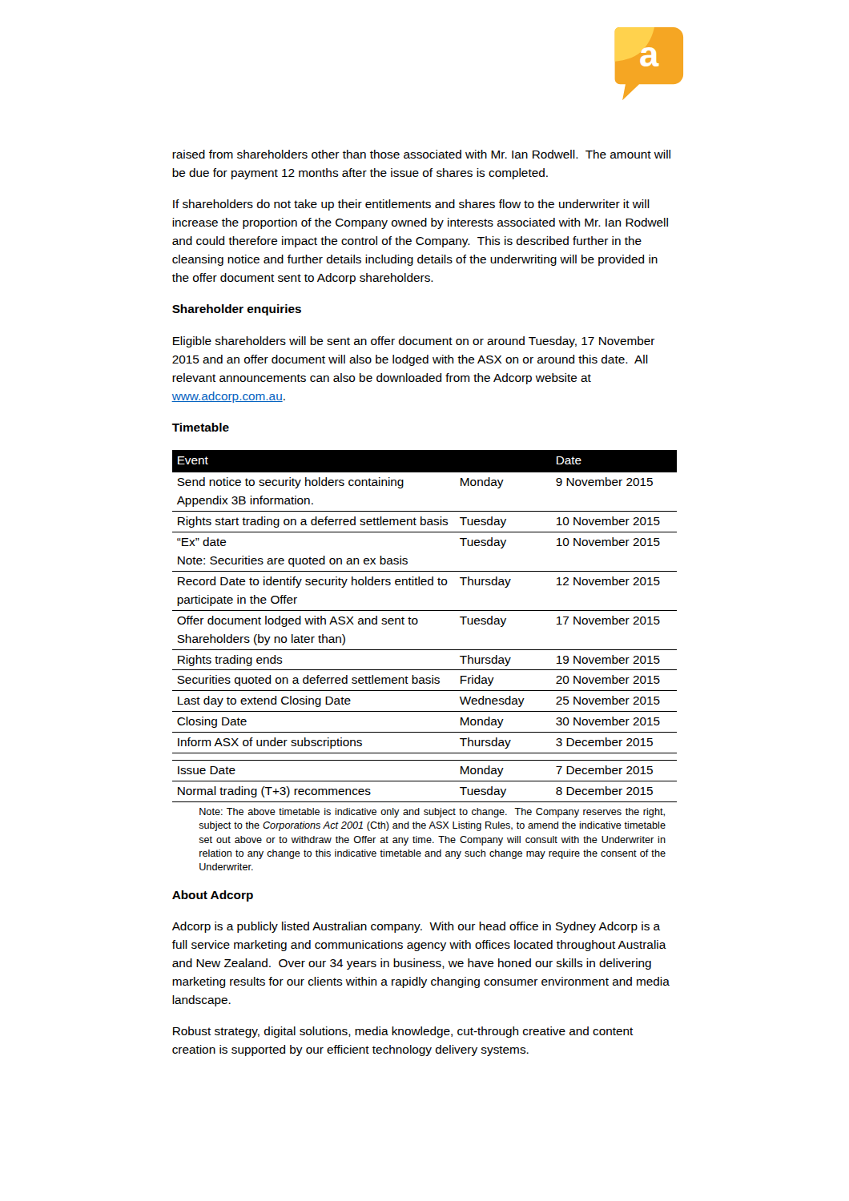a
raised from shareholders other than those associated with Mr. Ian Rodwell. The amount will be due for payment 12 months after the issue of shares is completed.
If shareholders do not take up their entitlements and shares flow to the underwriter it will increase the proportion of the Company owned by interests associated with Mr. Ian Rodwell and could therefore impact the control of the Company. This is described further in the cleansing notice and further details including details of the underwriting will be provided in the offer document sent to Adcorp shareholders.
Shareholder enquiries
Eligible shareholders will be sent an offer document on or around Tuesday, 17 November 2015 and an offer document will also be lodged with the ASX on or around this date. All relevant announcements can also be downloaded from the Adcorp website at www.adcorp.com.au.
Timetable
| Event | | Date |
| --- | --- | --- |
| Send notice to security holders containing Appendix 3B information. | Monday | 9 November 2015 |
| Rights start trading on a deferred settlement basis | Tuesday | 10 November 2015 |
| “Ex” date Note: Securities are quoted on an ex basis | Tuesday | 10 November 2015 |
| Record Date to identify security holders entitled to participate in the Offer | Thursday | 12 November 2015 |
| Offer document lodged with ASX and sent to Shareholders (by no later than) | Tuesday | 17 November 2015 |
| Rights trading ends | Thursday | 19 November 2015 |
| Securities quoted on a deferred settlement basis | Friday | 20 November 2015 |
| Last day to extend Closing Date | Wednesday | 25 November 2015 |
| Closing Date | Monday | 30 November 2015 |
| Inform ASX of under subscriptions | Thursday | 3 December 2015 |
| Issue Date | Monday | 7 December 2015 |
| Normal trading (T+3) recommences | Tuesday | 8 December 2015 |
Note: The above timetable is indicative only and subject to change. The Company reserves the right, subject to the Corporations Act 2001 (Cth) and the ASX Listing Rules, to amend the indicative timetable set out above or to withdraw the Offer at any time. The Company will consult with the Underwriter in relation to any change to this indicative timetable and any such change may require the consent of the Underwriter.
About Adcorp
Adcorp is a publicly listed Australian company. With our head office in Sydney Adcorp is a full service marketing and communications agency with offices located throughout Australia and New Zealand. Over our 34 years in business, we have honed our skills in delivering marketing results for our clients within a rapidly changing consumer environment and media landscape.
Robust strategy, digital solutions, media knowledge, cut-through creative and content creation is supported by our efficient technology delivery systems.